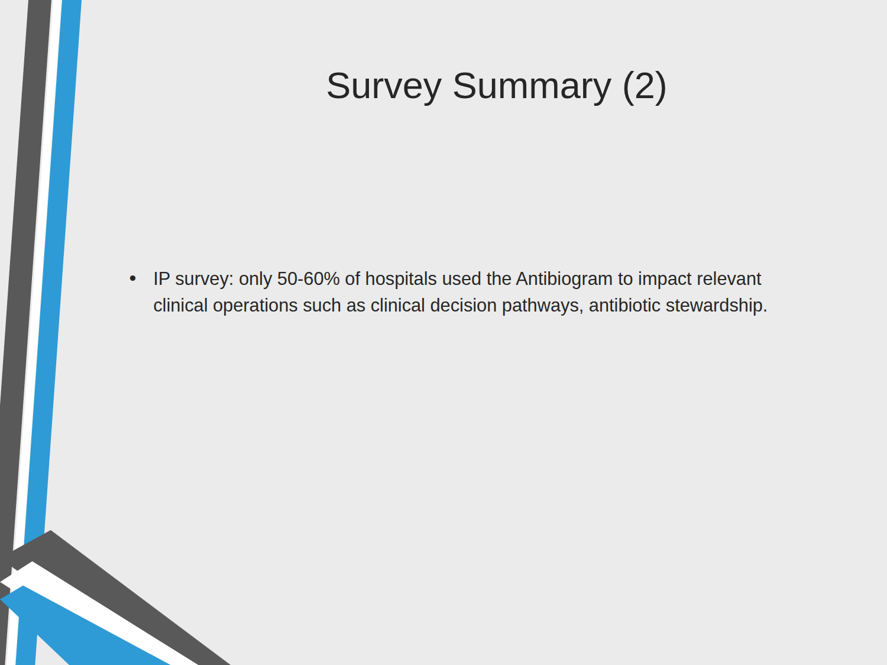Survey Summary (2)
IP survey: only 50-60% of hospitals used the Antibiogram to impact relevant clinical operations such as clinical decision pathways, antibiotic stewardship.